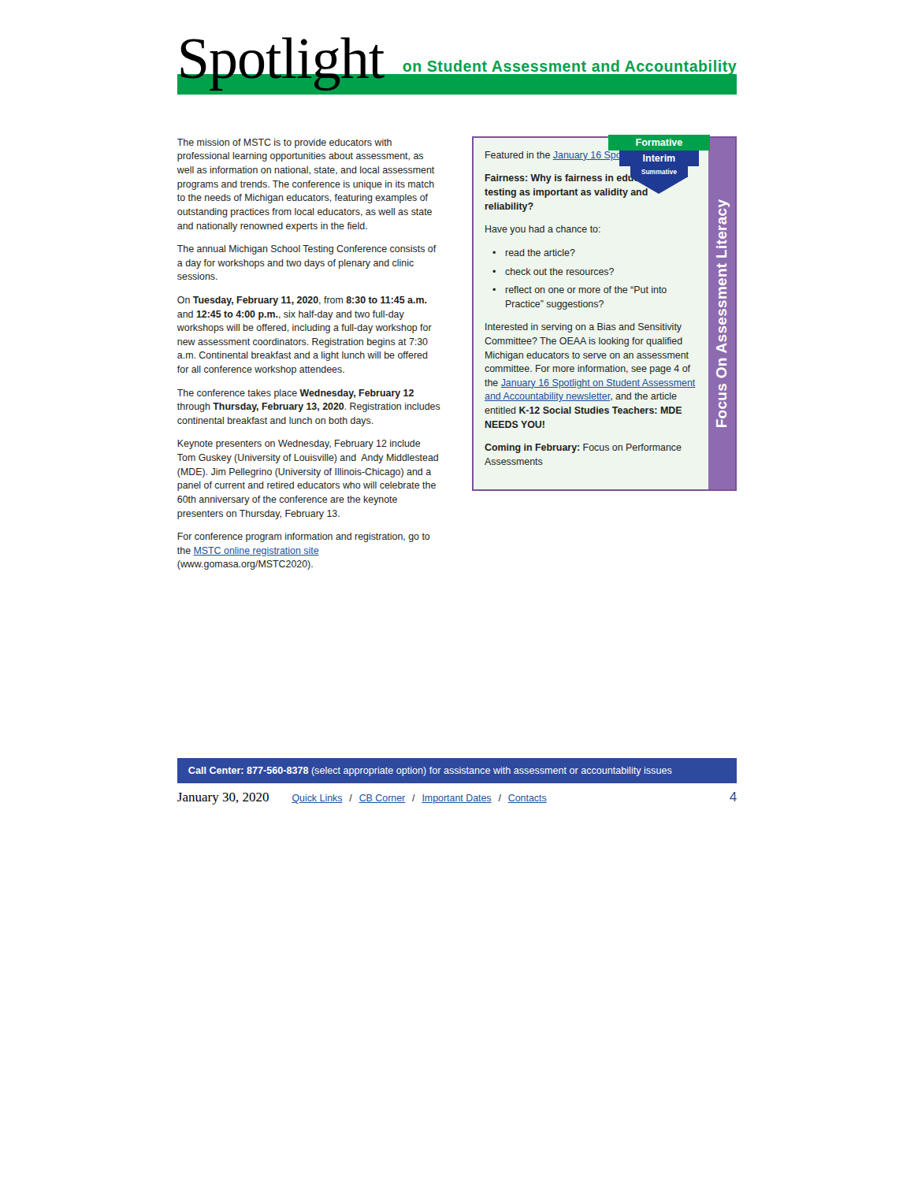Spotlight
on Student Assessment and Accountability
The mission of MSTC is to provide educators with professional learning opportunities about assessment, as well as information on national, state, and local assessment programs and trends. The conference is unique in its match to the needs of Michigan educators, featuring examples of outstanding practices from local educators, as well as state and nationally renowned experts in the field.
The annual Michigan School Testing Conference consists of a day for workshops and two days of plenary and clinic sessions.
On Tuesday, February 11, 2020, from 8:30 to 11:45 a.m. and 12:45 to 4:00 p.m., six half-day and two full-day workshops will be offered, including a full-day workshop for new assessment coordinators. Registration begins at 7:30 a.m. Continental breakfast and a light lunch will be offered for all conference workshop attendees.
The conference takes place Wednesday, February 12 through Thursday, February 13, 2020. Registration includes continental breakfast and lunch on both days.
Keynote presenters on Wednesday, February 12 include Tom Guskey (University of Louisville) and Andy Middlestead (MDE). Jim Pellegrino (University of Illinois-Chicago) and a panel of current and retired educators who will celebrate the 60th anniversary of the conference are the keynote presenters on Thursday, February 13.
For conference program information and registration, go to the MSTC online registration site (www.gomasa.org/MSTC2020).
Formative
Interim
Summative
Featured in the January 16 Spotlight
Fairness: Why is fairness in educational testing as important as validity and reliability?
Have you had a chance to:
read the article?
check out the resources?
reflect on one or more of the “Put into Practice” suggestions?
Interested in serving on a Bias and Sensitivity Committee? The OEAA is looking for qualified Michigan educators to serve on an assessment committee. For more information, see page 4 of the January 16 Spotlight on Student Assessment and Accountability newsletter, and the article entitled K-12 Social Studies Teachers: MDE NEEDS YOU!
Coming in February: Focus on Performance Assessments
Focus On Assessment Literacy
Call Center: 877-560-8378 (select appropriate option) for assistance with assessment or accountability issues
January 30, 2020
Quick Links / CB Corner / Important Dates / Contacts
4